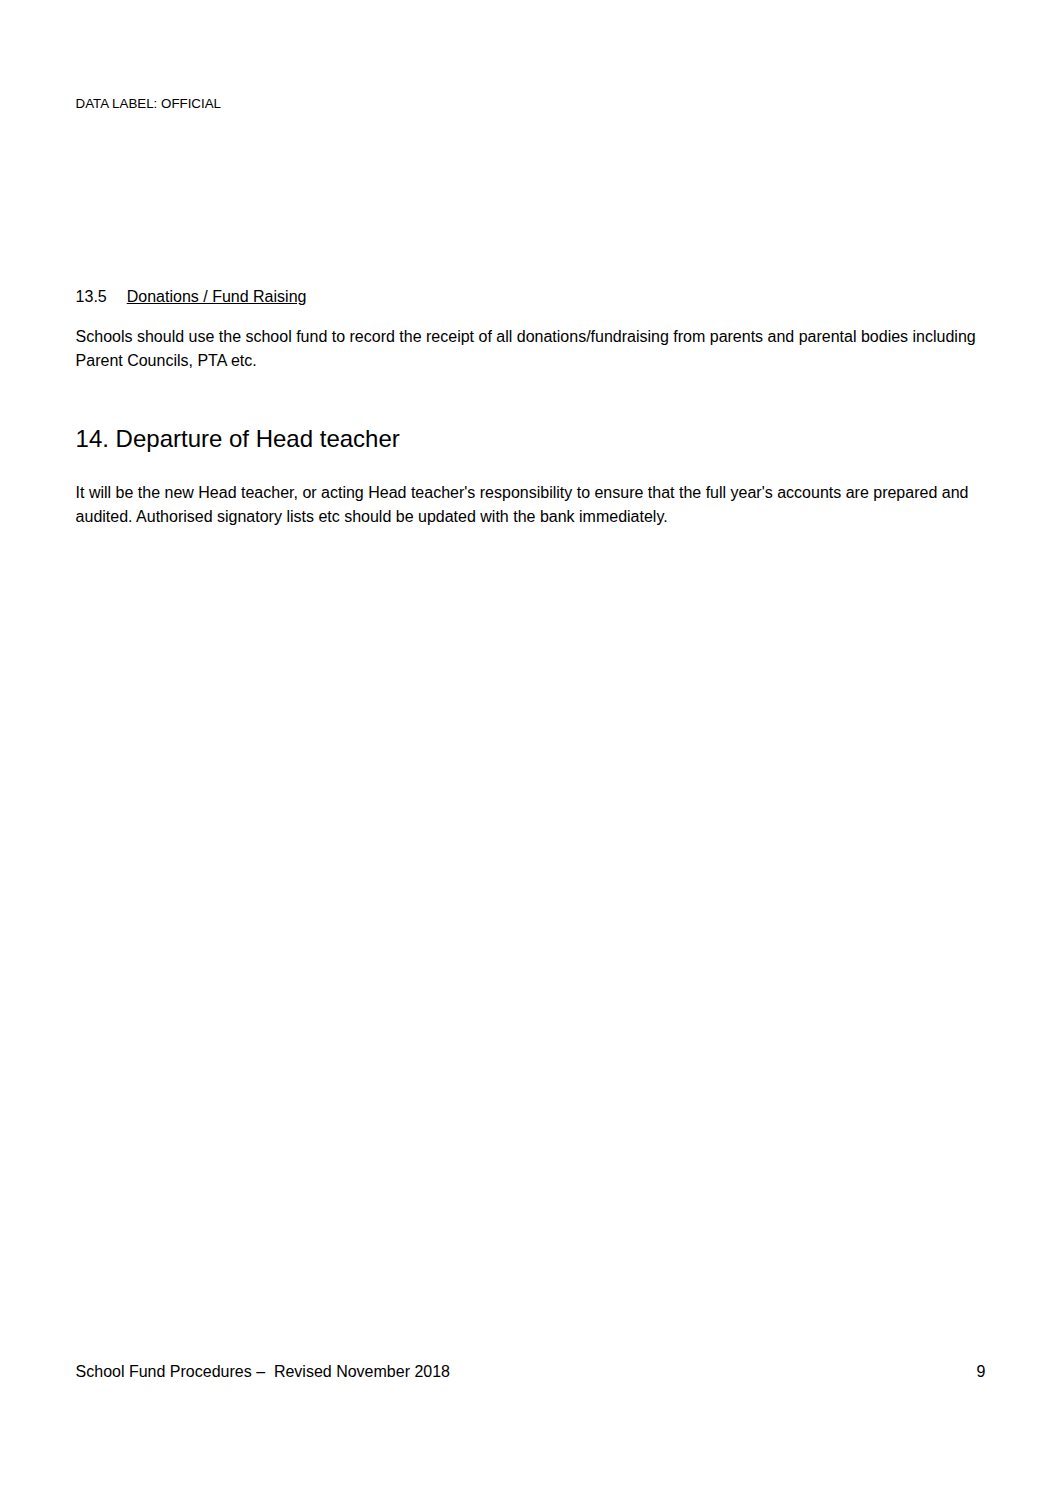DATA LABEL: OFFICIAL
13.5 Donations / Fund Raising
Schools should use the school fund to record the receipt of all donations/fundraising from parents and parental bodies including Parent Councils, PTA etc.
14. Departure of Head teacher
It will be the new Head teacher, or acting Head teacher's responsibility to ensure that the full year's accounts are prepared and audited. Authorised signatory lists etc should be updated with the bank immediately.
School Fund Procedures – Revised November 2018 9